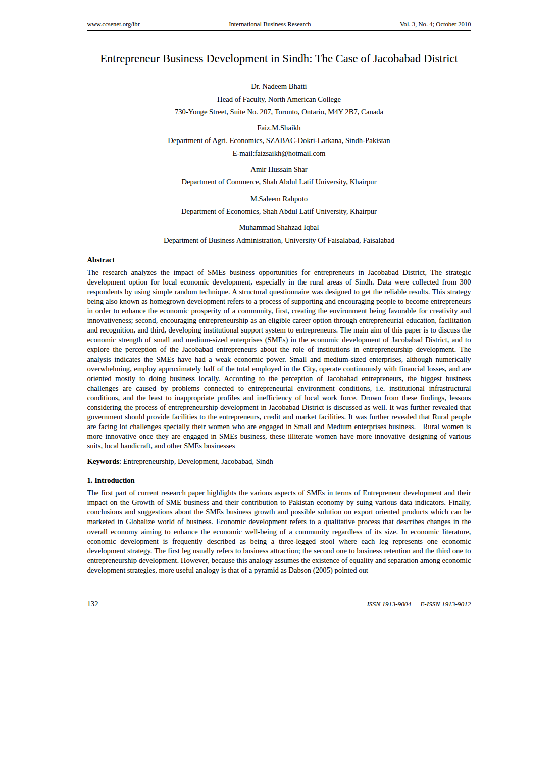www.ccsenet.org/ibr International Business Research Vol. 3, No. 4; October 2010
Entrepreneur Business Development in Sindh: The Case of Jacobabad District
Dr. Nadeem Bhatti
Head of Faculty, North American College
730-Yonge Street, Suite No. 207, Toronto, Ontario, M4Y 2B7, Canada
Faiz.M.Shaikh
Department of Agri. Economics, SZABAC-Dokri-Larkana, Sindh-Pakistan
E-mail:faizsaikh@hotmail.com
Amir Hussain Shar
Department of Commerce, Shah Abdul Latif University, Khairpur
M.Saleem Rahpoto
Department of Economics, Shah Abdul Latif University, Khairpur
Muhammad Shahzad Iqbal
Department of Business Administration, University Of Faisalabad, Faisalabad
Abstract
The research analyzes the impact of SMEs business opportunities for entrepreneurs in Jacobabad District, The strategic development option for local economic development, especially in the rural areas of Sindh. Data were collected from 300 respondents by using simple random technique. A structural questionnaire was designed to get the reliable results. This strategy being also known as homegrown development refers to a process of supporting and encouraging people to become entrepreneurs in order to enhance the economic prosperity of a community, first, creating the environment being favorable for creativity and innovativeness; second, encouraging entrepreneurship as an eligible career option through entrepreneurial education, facilitation and recognition, and third, developing institutional support system to entrepreneurs. The main aim of this paper is to discuss the economic strength of small and medium-sized enterprises (SMEs) in the economic development of Jacobabad District, and to explore the perception of the Jacobabad entrepreneurs about the role of institutions in entrepreneurship development. The analysis indicates the SMEs have had a weak economic power. Small and medium-sized enterprises, although numerically overwhelming, employ approximately half of the total employed in the City, operate continuously with financial losses, and are oriented mostly to doing business locally. According to the perception of Jacobabad entrepreneurs, the biggest business challenges are caused by problems connected to entrepreneurial environment conditions, i.e. institutional infrastructural conditions, and the least to inappropriate profiles and inefficiency of local work force. Drown from these findings, lessons considering the process of entrepreneurship development in Jacobabad District is discussed as well. It was further revealed that government should provide facilities to the entrepreneurs, credit and market facilities. It was further revealed that Rural people are facing lot challenges specially their women who are engaged in Small and Medium enterprises business. Rural women is more innovative once they are engaged in SMEs business, these illiterate women have more innovative designing of various suits, local handicraft, and other SMEs businesses
Keywords: Entrepreneurship, Development, Jacobabad, Sindh
1. Introduction
The first part of current research paper highlights the various aspects of SMEs in terms of Entrepreneur development and their impact on the Growth of SME business and their contribution to Pakistan economy by suing various data indicators. Finally, conclusions and suggestions about the SMEs business growth and possible solution on export oriented products which can be marketed in Globalize world of business. Economic development refers to a qualitative process that describes changes in the overall economy aiming to enhance the economic well-being of a community regardless of its size. In economic literature, economic development is frequently described as being a three-legged stool where each leg represents one economic development strategy. The first leg usually refers to business attraction; the second one to business retention and the third one to entrepreneurship development. However, because this analogy assumes the existence of equality and separation among economic development strategies, more useful analogy is that of a pyramid as Dabson (2005) pointed out
132 ISSN 1913-9004 E-ISSN 1913-9012